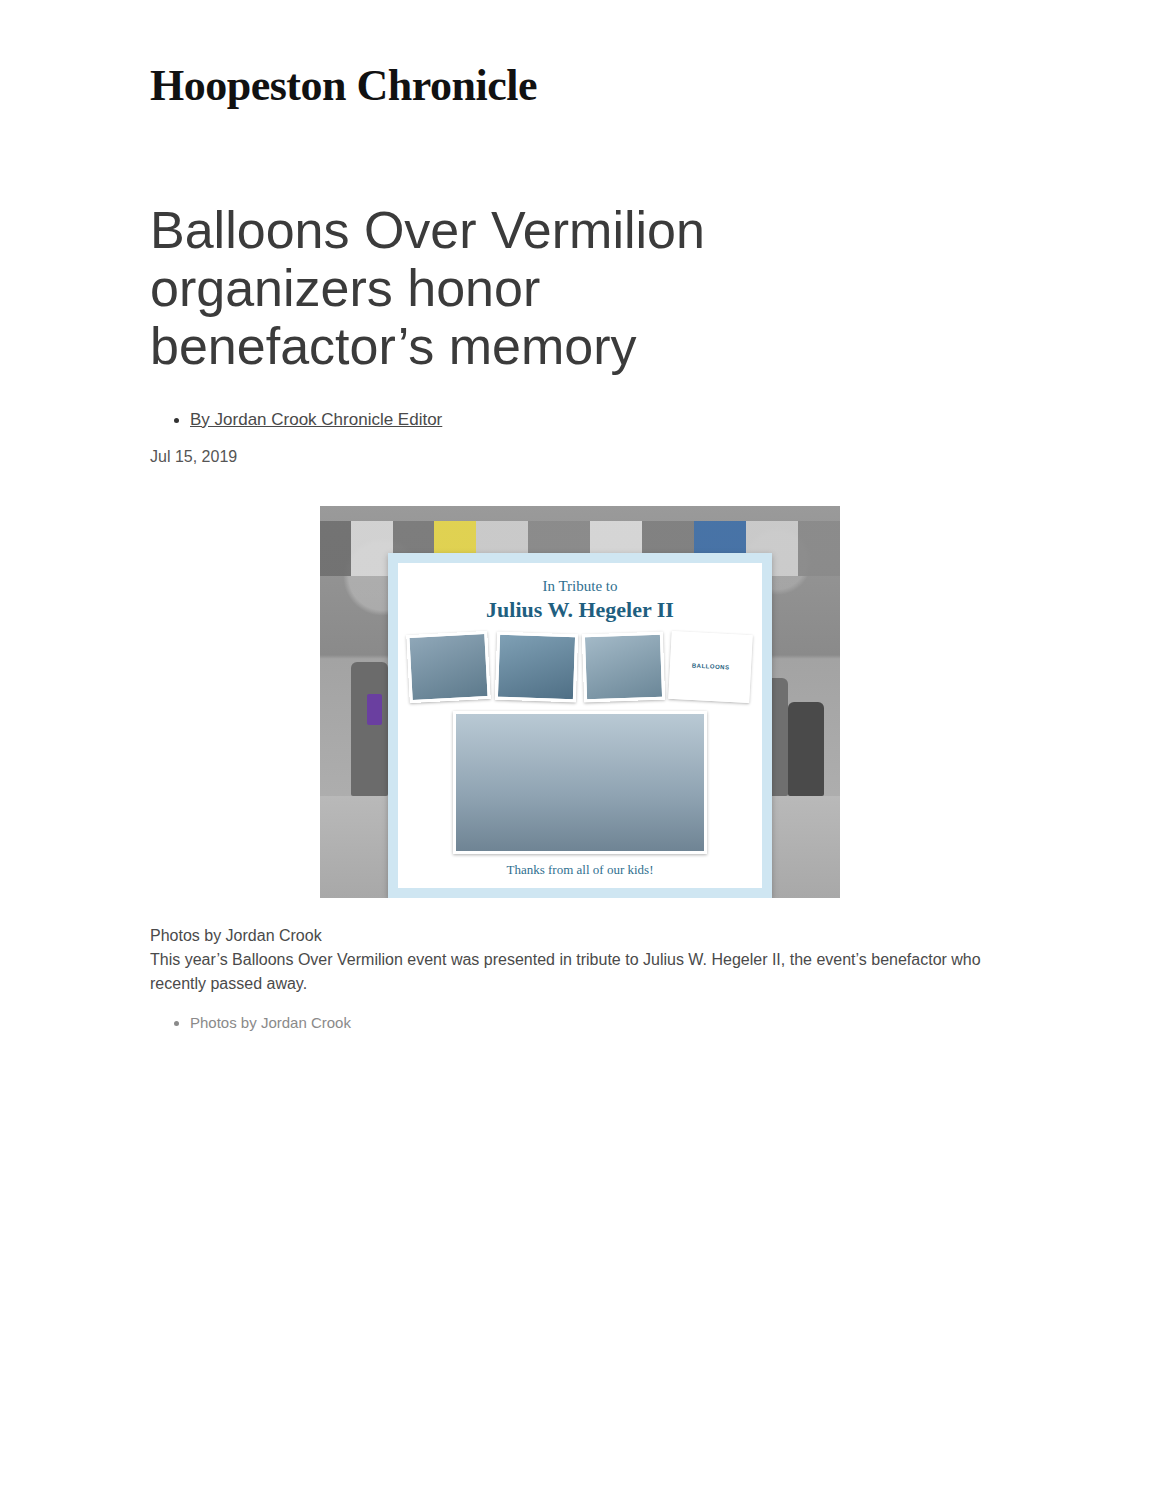Hoopeston Chronicle
Balloons Over Vermilion organizers honor benefactor’s memory
By Jordan Crook Chronicle Editor
Jul 15, 2019
In Tribute to
Julius W. Hegeler II
Thanks from all of our kids!
Photos by Jordan Crook This year’s Balloons Over Vermilion event was presented in tribute to Julius W. Hegeler II, the event’s benefactor who recently passed away.
Photos by Jordan Crook